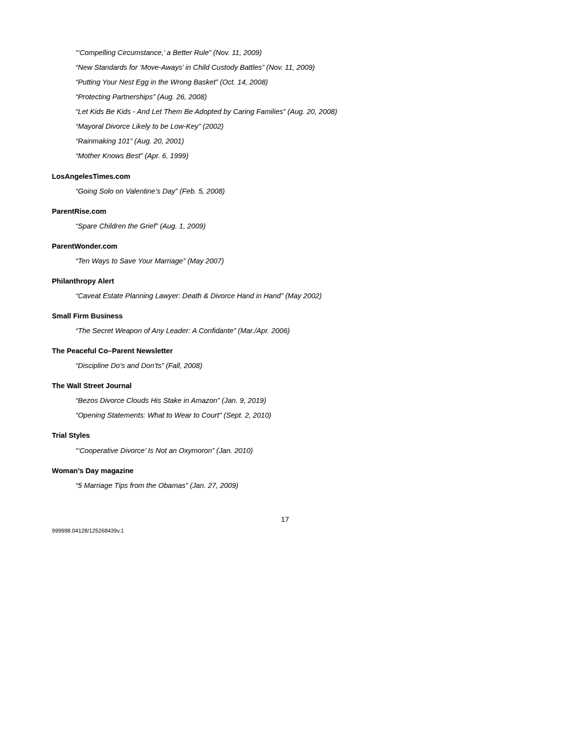“‘Compelling Circumstance,’ a Better Rule” (Nov. 11, 2009)
“New Standards for ‘Move-Aways’ in Child Custody Battles” (Nov. 11, 2009)
“Putting Your Nest Egg in the Wrong Basket” (Oct. 14, 2008)
“Protecting Partnerships” (Aug. 26, 2008)
“Let Kids Be Kids - And Let Them Be Adopted by Caring Families” (Aug. 20, 2008)
“Mayoral Divorce Likely to be Low-Key” (2002)
“Rainmaking 101” (Aug. 20, 2001)
“Mother Knows Best” (Apr. 6, 1999)
LosAngelesTimes.com
“Going Solo on Valentine’s Day” (Feb. 5, 2008)
ParentRise.com
“Spare Children the Grief” (Aug. 1, 2009)
ParentWonder.com
“Ten Ways to Save Your Marriage” (May 2007)
Philanthropy Alert
“Caveat Estate Planning Lawyer: Death & Divorce Hand in Hand” (May 2002)
Small Firm Business
“The Secret Weapon of Any Leader: A Confidante” (Mar./Apr. 2006)
The Peaceful Co–Parent Newsletter
“Discipline Do’s and Don’ts” (Fall, 2008)
The Wall Street Journal
“Bezos Divorce Clouds His Stake in Amazon” (Jan. 9, 2019)
“Opening Statements: What to Wear to Court" (Sept. 2, 2010)
Trial Styles
“‘Cooperative Divorce’ Is Not an Oxymoron” (Jan. 2010)
Woman’s Day magazine
“5 Marriage Tips from the Obamas” (Jan. 27, 2009)
17
999998.04128/125268439v.1